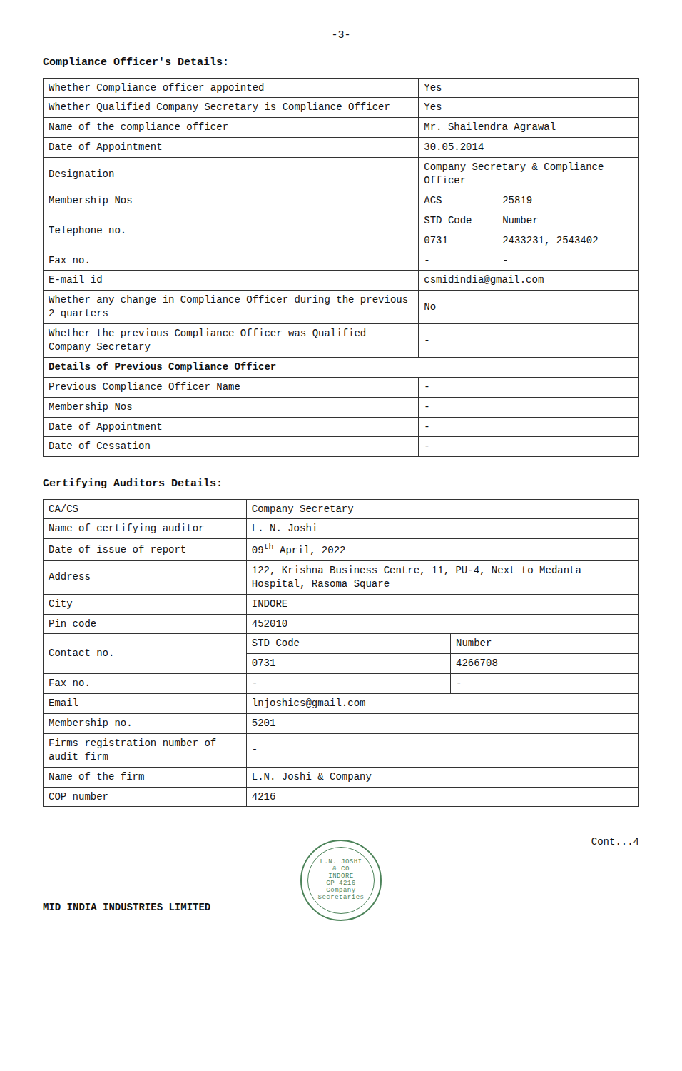-3-
Compliance Officer's Details:
| Whether Compliance officer appointed | Yes |
| Whether Qualified Company Secretary is Compliance Officer | Yes |
| Name of the compliance officer | Mr. Shailendra Agrawal |
| Date of Appointment | 30.05.2014 |
| Designation | Company Secretary & Compliance Officer |
| Membership Nos | ACS | 25819 |
| Telephone no. | STD Code | Number |
| 0731 | 2433231, 2543402 |
| Fax no. | - | - |
| E-mail id | csmidindia@gmail.com |
| Whether any change in Compliance Officer during the previous 2 quarters | No |
| Whether the previous Compliance Officer was Qualified Company Secretary | - |
| Details of Previous Compliance Officer |
| Previous Compliance Officer Name | - |
| Membership Nos | - | |
| Date of Appointment | - |
| Date of Cessation | - |
Certifying Auditors Details:
| CA/CS | Company Secretary |
| Name of certifying auditor | L. N. Joshi |
| Date of issue of report | 09 th April, 2022 |
| Address | 122, Krishna Business Centre, 11, PU-4, Next to Medanta Hospital, Rasoma Square |
| City | INDORE |
| Pin code | 452010 |
| Contact no. | STD Code | Number |
| 0731 | 4266708 |
| Fax no. | - | - |
| Email | lnjoshics@gmail.com |
| Membership no. | 5201 |
| Firms registration number of audit firm | - |
| Name of the firm | L.N. Joshi & Company |
| COP number | 4216 |
MID INDIA INDUSTRIES LIMITED
Cont...4
L.N. JOSHI & CO
INDORE
CP 4216
Company Secretaries